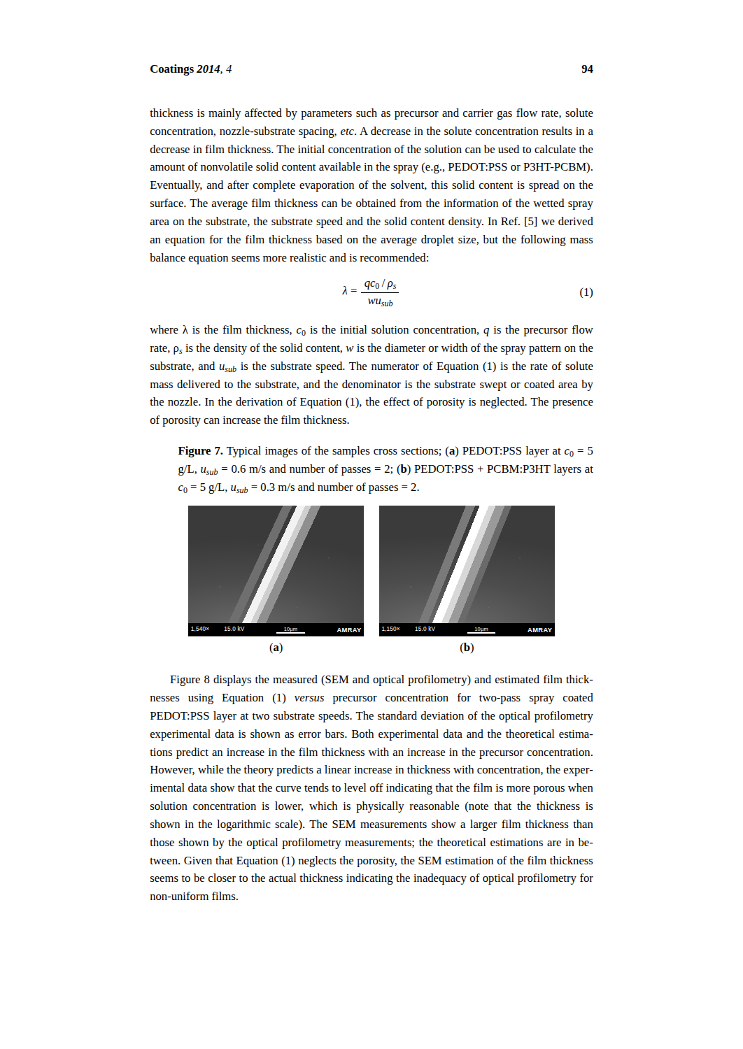Coatings 2014, 4
94
thickness is mainly affected by parameters such as precursor and carrier gas flow rate, solute concentration, nozzle-substrate spacing, etc. A decrease in the solute concentration results in a decrease in film thickness. The initial concentration of the solution can be used to calculate the amount of nonvolatile solid content available in the spray (e.g., PEDOT:PSS or P3HT-PCBM). Eventually, and after complete evaporation of the solvent, this solid content is spread on the surface. The average film thickness can be obtained from the information of the wetted spray area on the substrate, the substrate speed and the solid content density. In Ref. [5] we derived an equation for the film thickness based on the average droplet size, but the following mass balance equation seems more realistic and is recommended:
λ = qc0 / ρs wusub
(1)
where λ is the film thickness, c0 is the initial solution concentration, q is the precursor flow rate, ρs is the density of the solid content, w is the diameter or width of the spray pattern on the substrate, and usub is the substrate speed. The numerator of Equation (1) is the rate of solute mass delivered to the substrate, and the denominator is the substrate swept or coated area by the nozzle. In the derivation of Equation (1), the effect of porosity is neglected. The presence of porosity can increase the film thickness.
Figure 7. Typical images of the samples cross sections; (a) PEDOT:PSS layer at c0 = 5 g/L, usub = 0.6 m/s and number of passes = 2; (b) PEDOT:PSS + PCBM:P3HT layers at c0 = 5 g/L, usub = 0.3 m/s and number of passes = 2.
1,540× 15.0 kV 10µm AMRAY
(a)
1,150× 15.0 kV 10µm AMRAY
(b)
Figure 8 displays the measured (SEM and optical profilometry) and estimated film thicknesses using Equation (1) versus precursor concentration for two-pass spray coated PEDOT:PSS layer at two substrate speeds. The standard deviation of the optical profilometry experimental data is shown as error bars. Both experimental data and the theoretical estimations predict an increase in the film thickness with an increase in the precursor concentration. However, while the theory predicts a linear increase in thickness with concentration, the experimental data show that the curve tends to level off indicating that the film is more porous when solution concentration is lower, which is physically reasonable (note that the thickness is shown in the logarithmic scale). The SEM measurements show a larger film thickness than those shown by the optical profilometry measurements; the theoretical estimations are in between. Given that Equation (1) neglects the porosity, the SEM estimation of the film thickness seems to be closer to the actual thickness indicating the inadequacy of optical profilometry for non-uniform films.